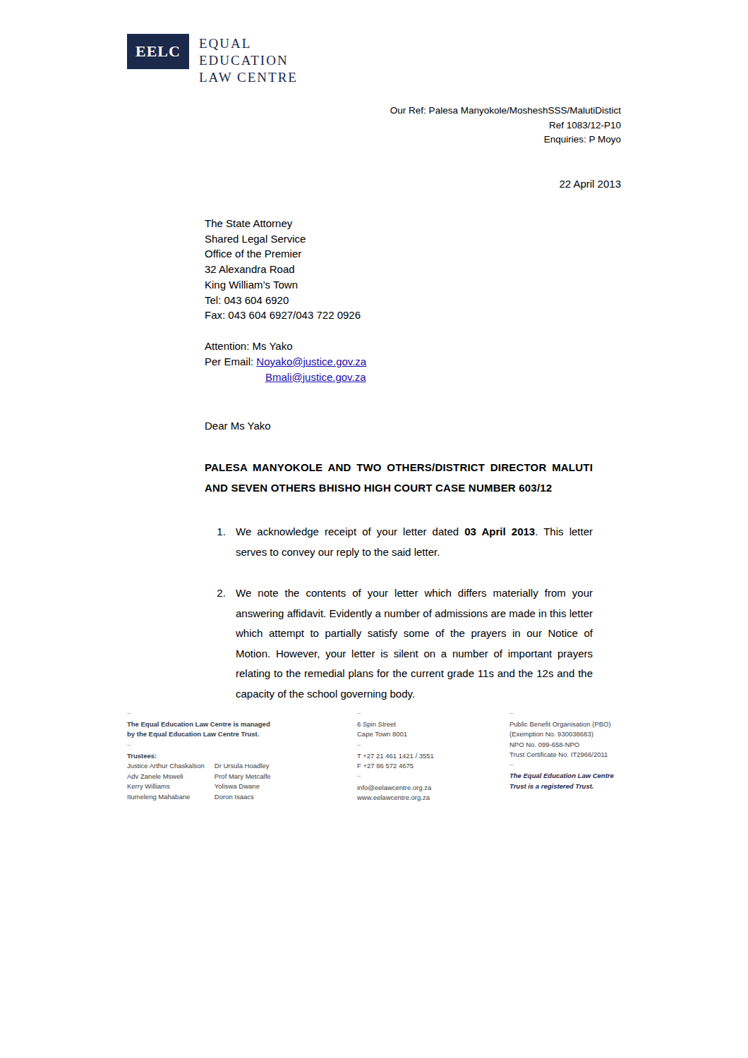EELC
EQUAL
EDUCATION
LAW CENTRE
Our Ref: Palesa Manyokole/MosheshSSS/MalutiDistict
Ref 1083/12-P10
Enquiries: P Moyo
22 April 2013
The State Attorney
Shared Legal Service
Office of the Premier
32 Alexandra Road
King William’s Town
Tel: 043 604 6920
Fax: 043 604 6927/043 722 0926
Attention: Ms Yako
Per Email: Noyako@justice.gov.za
Bmali@justice.gov.za
Dear Ms Yako
PALESA MANYOKOLE AND TWO OTHERS/DISTRICT DIRECTOR MALUTI AND SEVEN OTHERS BHISHO HIGH COURT CASE NUMBER 603/12
We acknowledge receipt of your letter dated 03 April 2013. This letter serves to convey our reply to the said letter.
We note the contents of your letter which differs materially from your answering affidavit. Evidently a number of admissions are made in this letter which attempt to partially satisfy some of the prayers in our Notice of Motion. However, your letter is silent on a number of important prayers relating to the remedial plans for the current grade 11s and the 12s and the capacity of the school governing body.
–
The Equal Education Law Centre is managed
by the Equal Education Law Centre Trust.
–
Trustees:
Justice Arthur Chaskalson
Adv Zanele Msweli
Kerry Williams
Itumeleng Mahabane
Dr Ursula Hoadley
Prof Mary Metcalfe
Yoliswa Dwane
Doron Isaacs
–
6 Spin Street
Cape Town 8001
–
T +27 21 461 1421 / 3551
F +27 86 572 4675
–
info@eelawcentre.org.za
www.eelawcentre.org.za
–
Public Benefit Organisation (PBO)
(Exemption No. 930038683)
NPO No. 099-658-NPO
Trust Certificate No. IT2966/2011
–
The Equal Education Law Centre
Trust is a registered Trust.